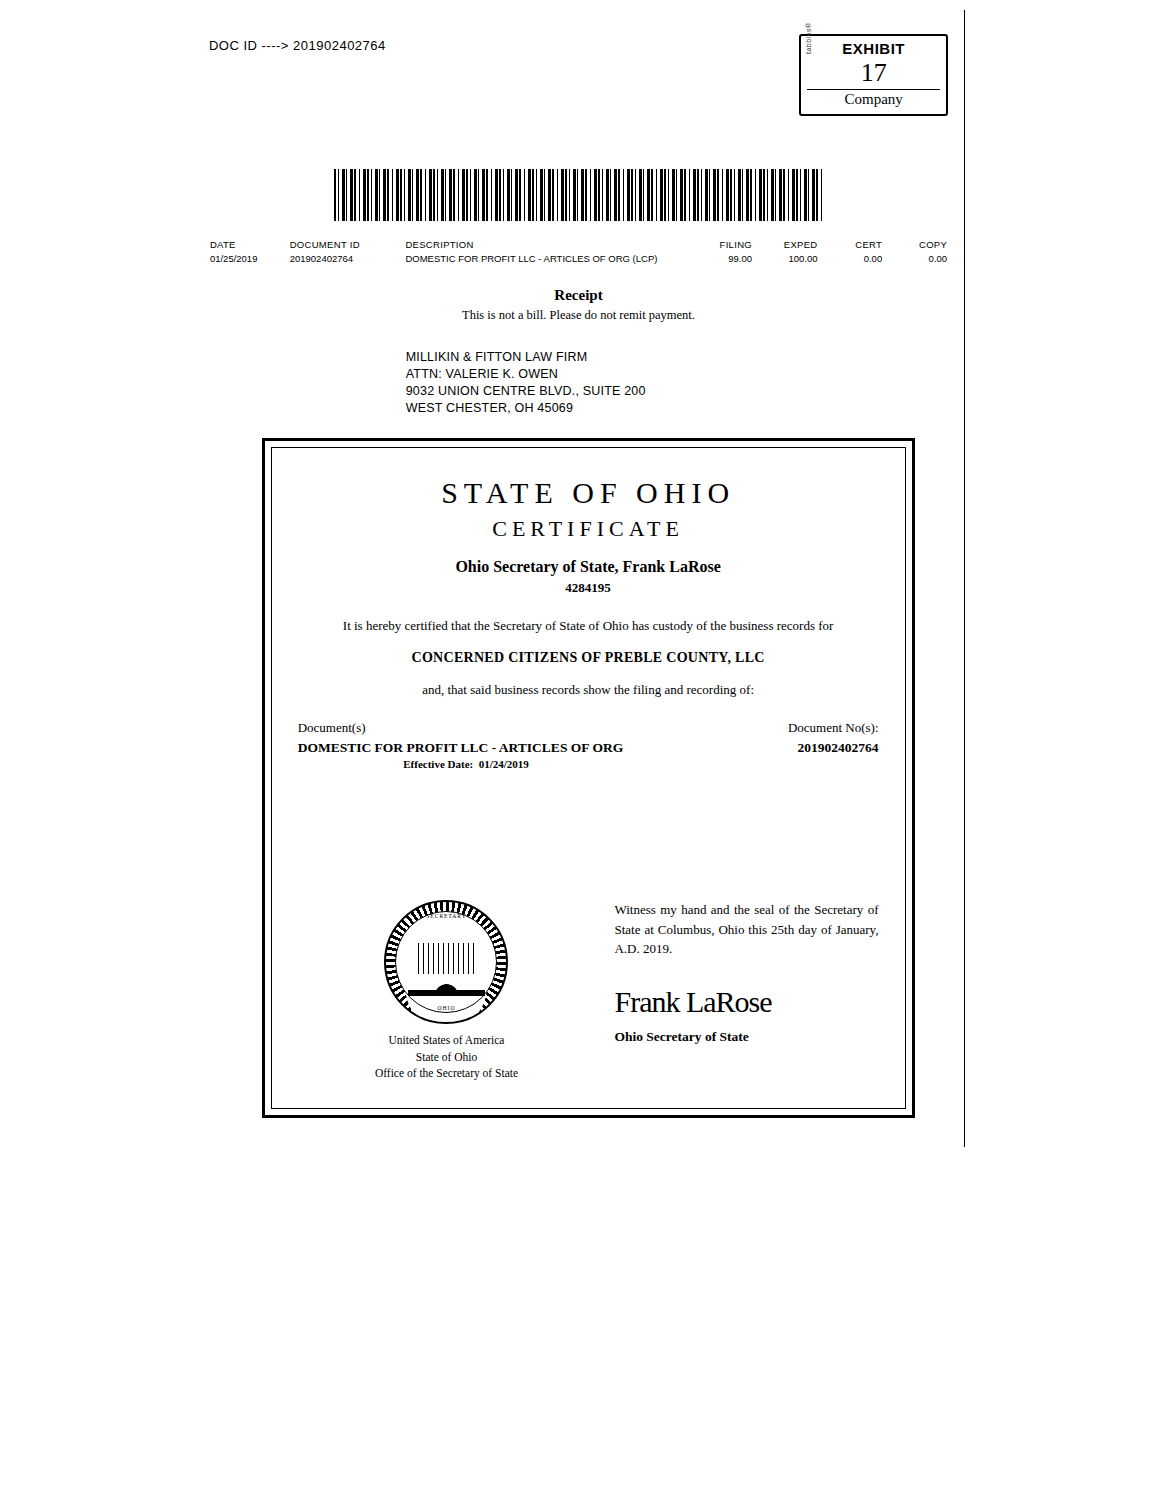DOC ID ----> 201902402764
tabbies®
EXHIBIT
17
Company
| DATE | DOCUMENT ID | DESCRIPTION | FILING | EXPED | CERT | COPY |
| --- | --- | --- | --- | --- | --- | --- |
| 01/25/2019 | 201902402764 | DOMESTIC FOR PROFIT LLC - ARTICLES OF ORG (LCP) | 99.00 | 100.00 | 0.00 | 0.00 |
Receipt
This is not a bill. Please do not remit payment.
MILLIKIN & FITTON LAW FIRM
ATTN: VALERIE K. OWEN
9032 UNION CENTRE BLVD., SUITE 200
WEST CHESTER, OH 45069
STATE OF OHIO
CERTIFICATE
Ohio Secretary of State, Frank LaRose
4284195
It is hereby certified that the Secretary of State of Ohio has custody of the business records for
CONCERNED CITIZENS OF PREBLE COUNTY, LLC
and, that said business records show the filing and recording of:
Document(s)
DOMESTIC FOR PROFIT LLC - ARTICLES OF ORG
Effective Date: 01/24/2019
Document No(s):
201902402764
SECRETARY
OHIO
United States of America
State of Ohio
Office of the Secretary of State
Witness my hand and the seal of the Secretary of State at Columbus, Ohio this 25th day of January, A.D. 2019.
Frank LaRose
Ohio Secretary of State